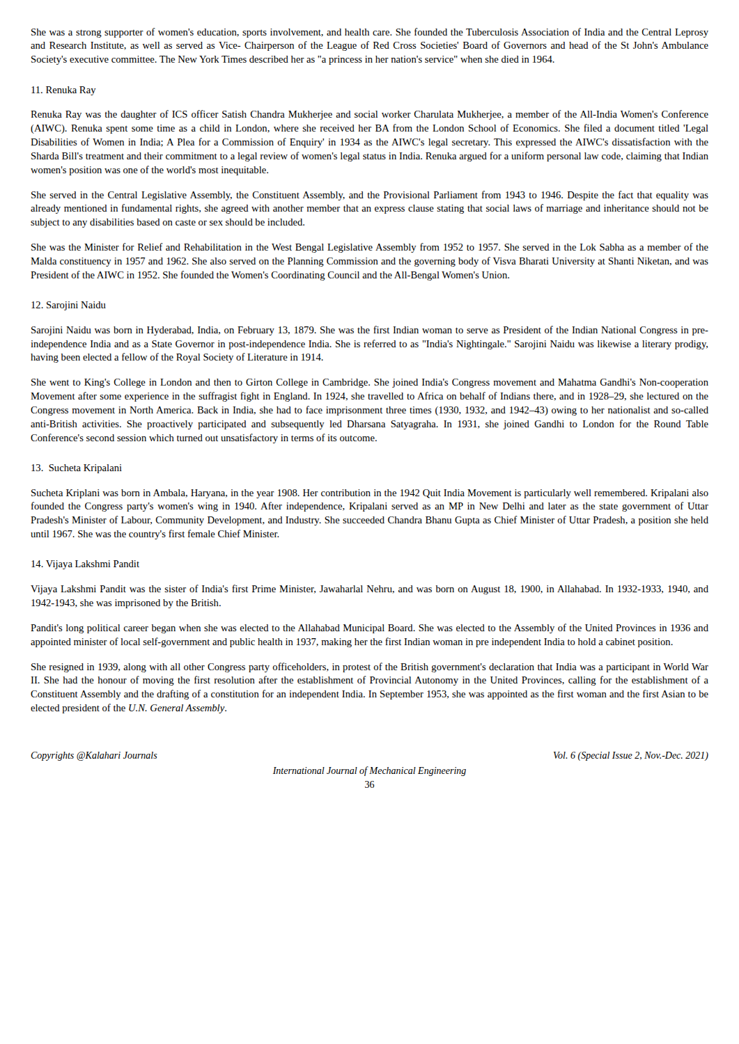She was a strong supporter of women's education, sports involvement, and health care. She founded the Tuberculosis Association of India and the Central Leprosy and Research Institute, as well as served as Vice- Chairperson of the League of Red Cross Societies' Board of Governors and head of the St John's Ambulance Society's executive committee. The New York Times described her as "a princess in her nation's service" when she died in 1964.
11. Renuka Ray
Renuka Ray was the daughter of ICS officer Satish Chandra Mukherjee and social worker Charulata Mukherjee, a member of the All-India Women's Conference (AIWC). Renuka spent some time as a child in London, where she received her BA from the London School of Economics. She filed a document titled 'Legal Disabilities of Women in India; A Plea for a Commission of Enquiry' in 1934 as the AIWC's legal secretary. This expressed the AIWC's dissatisfaction with the Sharda Bill's treatment and their commitment to a legal review of women's legal status in India. Renuka argued for a uniform personal law code, claiming that Indian women's position was one of the world's most inequitable.
She served in the Central Legislative Assembly, the Constituent Assembly, and the Provisional Parliament from 1943 to 1946. Despite the fact that equality was already mentioned in fundamental rights, she agreed with another member that an express clause stating that social laws of marriage and inheritance should not be subject to any disabilities based on caste or sex should be included.
She was the Minister for Relief and Rehabilitation in the West Bengal Legislative Assembly from 1952 to 1957. She served in the Lok Sabha as a member of the Malda constituency in 1957 and 1962. She also served on the Planning Commission and the governing body of Visva Bharati University at Shanti Niketan, and was President of the AIWC in 1952. She founded the Women's Coordinating Council and the All-Bengal Women's Union.
12. Sarojini Naidu
Sarojini Naidu was born in Hyderabad, India, on February 13, 1879. She was the first Indian woman to serve as President of the Indian National Congress in pre- independence India and as a State Governor in post-independence India. She is referred to as "India's Nightingale." Sarojini Naidu was likewise a literary prodigy, having been elected a fellow of the Royal Society of Literature in 1914.
She went to King's College in London and then to Girton College in Cambridge. She joined India's Congress movement and Mahatma Gandhi's Non-cooperation Movement after some experience in the suffragist fight in England. In 1924, she travelled to Africa on behalf of Indians there, and in 1928–29, she lectured on the Congress movement in North America. Back in India, she had to face imprisonment three times (1930, 1932, and 1942–43) owing to her nationalist and so-called anti-British activities. She proactively participated and subsequently led Dharsana Satyagraha. In 1931, she joined Gandhi to London for the Round Table Conference's second session which turned out unsatisfactory in terms of its outcome.
13. Sucheta Kripalani
Sucheta Kriplani was born in Ambala, Haryana, in the year 1908. Her contribution in the 1942 Quit India Movement is particularly well remembered. Kripalani also founded the Congress party's women's wing in 1940. After independence, Kripalani served as an MP in New Delhi and later as the state government of Uttar Pradesh's Minister of Labour, Community Development, and Industry. She succeeded Chandra Bhanu Gupta as Chief Minister of Uttar Pradesh, a position she held until 1967. She was the country's first female Chief Minister.
14. Vijaya Lakshmi Pandit
Vijaya Lakshmi Pandit was the sister of India's first Prime Minister, Jawaharlal Nehru, and was born on August 18, 1900, in Allahabad. In 1932-1933, 1940, and 1942-1943, she was imprisoned by the British.
Pandit's long political career began when she was elected to the Allahabad Municipal Board. She was elected to the Assembly of the United Provinces in 1936 and appointed minister of local self-government and public health in 1937, making her the first Indian woman in pre independent India to hold a cabinet position.
She resigned in 1939, along with all other Congress party officeholders, in protest of the British government's declaration that India was a participant in World War II. She had the honour of moving the first resolution after the establishment of Provincial Autonomy in the United Provinces, calling for the establishment of a Constituent Assembly and the drafting of a constitution for an independent India. In September 1953, she was appointed as the first woman and the first Asian to be elected president of the U.N. General Assembly.
Copyrights @Kalahari Journals Vol. 6 (Special Issue 2, Nov.-Dec. 2021)
International Journal of Mechanical Engineering
36